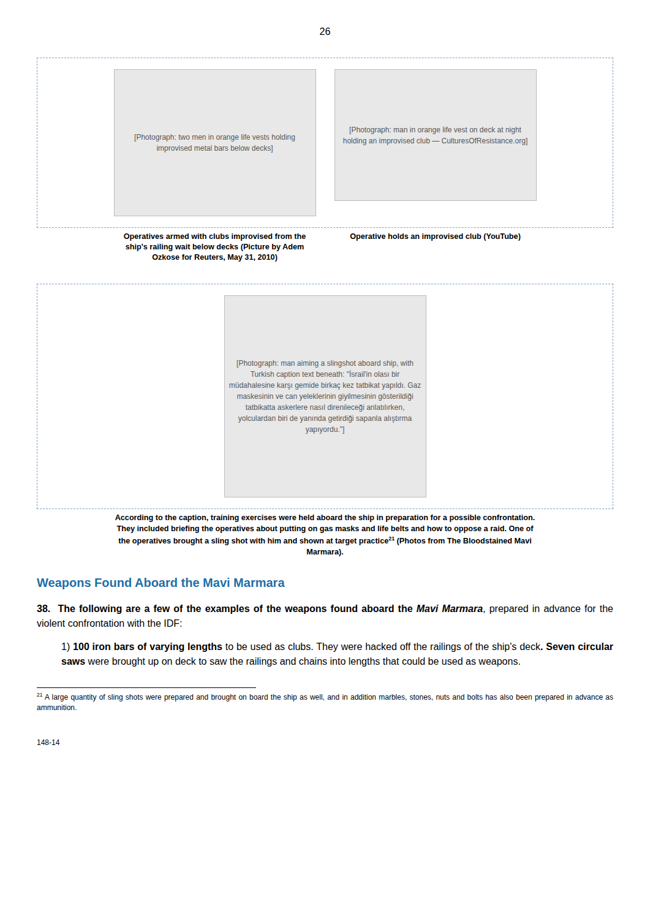26
[Photograph: two men in orange life vests holding improvised metal bars below decks]
[Photograph: man in orange life vest on deck at night holding an improvised club — CulturesOfResistance.org]
Operatives armed with clubs improvised from the ship's railing wait below decks (Picture by Adem Ozkose for Reuters, May 31, 2010)
Operative holds an improvised club (YouTube)
[Photograph: man aiming a slingshot aboard ship, with Turkish caption text beneath: "İsrail'in olası bir müdahalesine karşı gemide birkaç kez tatbikat yapıldı. Gaz maskesinin ve can yeleklerinin giyilmesinin gösterildiği tatbikatta askerlere nasıl direnileceği anlatılırken, yolculardan biri de yanında getirdiği sapanla alıştırma yapıyordu."]
According to the caption, training exercises were held aboard the ship in preparation for a possible confrontation. They included briefing the operatives about putting on gas masks and life belts and how to oppose a raid. One of the operatives brought a sling shot with him and shown at target practice21 (Photos from The Bloodstained Mavi Marmara).
Weapons Found Aboard the Mavi Marmara
38. The following are a few of the examples of the weapons found aboard the Mavi Marmara, prepared in advance for the violent confrontation with the IDF:
1) 100 iron bars of varying lengths to be used as clubs. They were hacked off the railings of the ship's deck. Seven circular saws were brought up on deck to saw the railings and chains into lengths that could be used as weapons.
21 A large quantity of sling shots were prepared and brought on board the ship as well, and in addition marbles, stones, nuts and bolts has also been prepared in advance as ammunition.
148-14